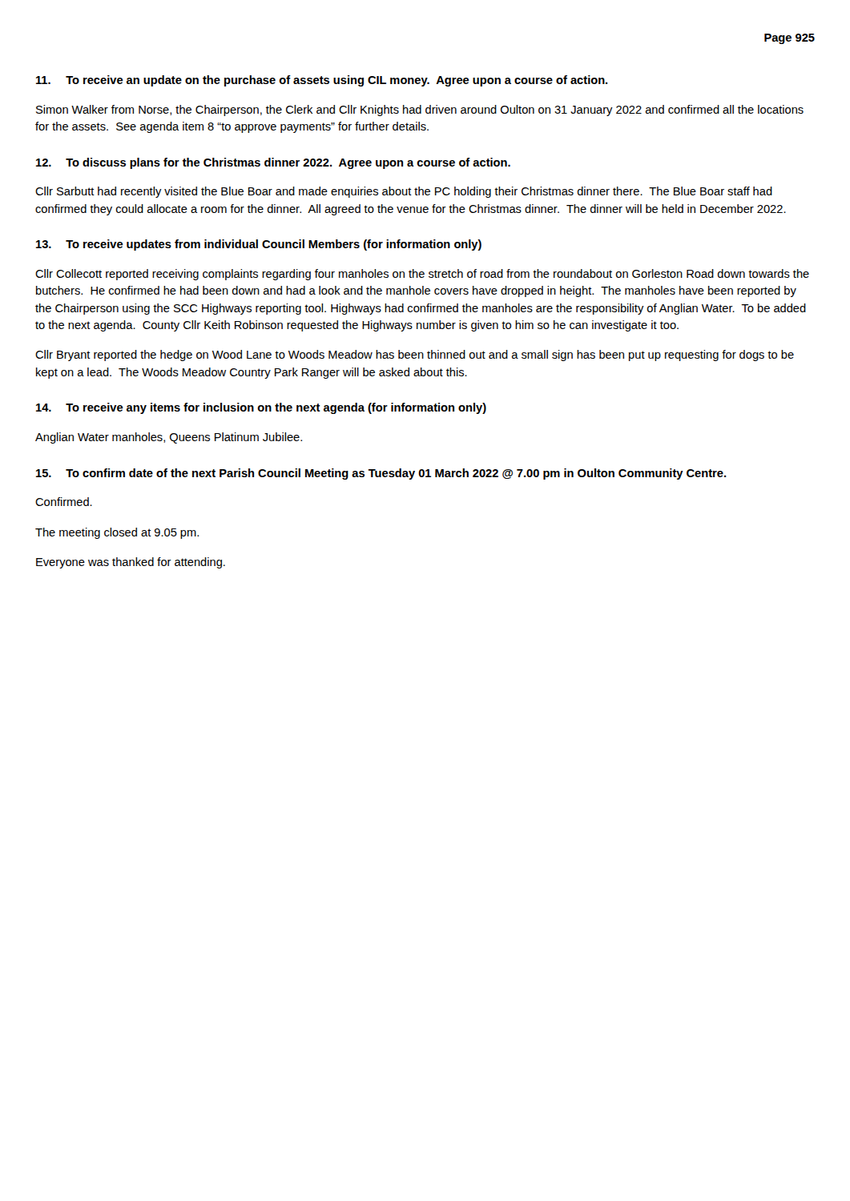Page 925
11. To receive an update on the purchase of assets using CIL money. Agree upon a course of action.
Simon Walker from Norse, the Chairperson, the Clerk and Cllr Knights had driven around Oulton on 31 January 2022 and confirmed all the locations for the assets. See agenda item 8 “to approve payments” for further details.
12. To discuss plans for the Christmas dinner 2022. Agree upon a course of action.
Cllr Sarbutt had recently visited the Blue Boar and made enquiries about the PC holding their Christmas dinner there. The Blue Boar staff had confirmed they could allocate a room for the dinner. All agreed to the venue for the Christmas dinner. The dinner will be held in December 2022.
13. To receive updates from individual Council Members (for information only)
Cllr Collecott reported receiving complaints regarding four manholes on the stretch of road from the roundabout on Gorleston Road down towards the butchers. He confirmed he had been down and had a look and the manhole covers have dropped in height. The manholes have been reported by the Chairperson using the SCC Highways reporting tool. Highways had confirmed the manholes are the responsibility of Anglian Water. To be added to the next agenda. County Cllr Keith Robinson requested the Highways number is given to him so he can investigate it too.
Cllr Bryant reported the hedge on Wood Lane to Woods Meadow has been thinned out and a small sign has been put up requesting for dogs to be kept on a lead. The Woods Meadow Country Park Ranger will be asked about this.
14. To receive any items for inclusion on the next agenda (for information only)
Anglian Water manholes, Queens Platinum Jubilee.
15. To confirm date of the next Parish Council Meeting as Tuesday 01 March 2022 @ 7.00 pm in Oulton Community Centre.
Confirmed.
The meeting closed at 9.05 pm.
Everyone was thanked for attending.